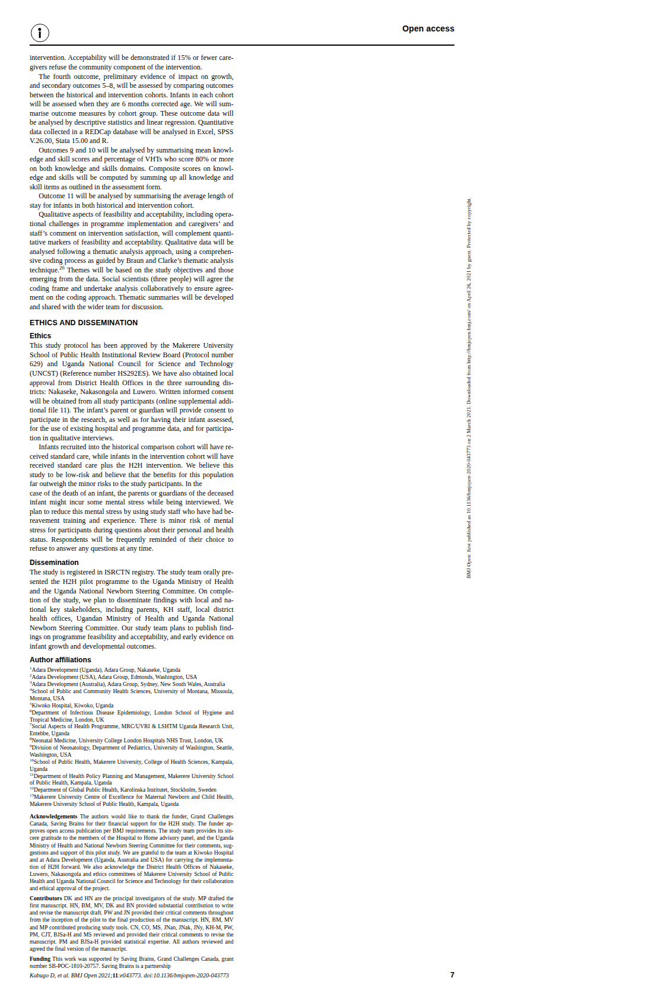BMJ Open: first published as 10.1136/bmjopen-2020-043773 on 2 March 2021. Downloaded from http://bmjopen.bmj.com/ on April 26, 2021 by guest. Protected by copyright.
Open access
intervention. Acceptability will be demonstrated if 15% or fewer caregivers refuse the community component of the intervention.
The fourth outcome, preliminary evidence of impact on growth, and secondary outcomes 5–8, will be assessed by comparing outcomes between the historical and intervention cohorts. Infants in each cohort will be assessed when they are 6 months corrected age. We will summarise outcome measures by cohort group. These outcome data will be analysed by descriptive statistics and linear regression. Quantitative data collected in a REDCap database will be analysed in Excel, SPSS V.26.00, Stata 15.00 and R.
Outcomes 9 and 10 will be analysed by summarising mean knowledge and skill scores and percentage of VHTs who score 80% or more on both knowledge and skills domains. Composite scores on knowledge and skills will be computed by summing up all knowledge and skill items as outlined in the assessment form.
Outcome 11 will be analysed by summarising the average length of stay for infants in both historical and intervention cohort.
Qualitative aspects of feasibility and acceptability, including operational challenges in programme implementation and caregivers’ and staff’s comment on intervention satisfaction, will complement quantitative markers of feasibility and acceptability. Qualitative data will be analysed following a thematic analysis approach, using a comprehensive coding process as guided by Braun and Clarke’s thematic analysis technique.26 Themes will be based on the study objectives and those emerging from the data. Social scientists (three people) will agree the coding frame and undertake analysis collaboratively to ensure agreement on the coding approach. Thematic summaries will be developed and shared with the wider team for discussion.
Ethics and dissemination
Ethics
This study protocol has been approved by the Makerere University School of Public Health Institutional Review Board (Protocol number 629) and Uganda National Council for Science and Technology (UNCST) (Reference number HS292ES). We have also obtained local approval from District Health Offices in the three surrounding districts: Nakaseke, Nakasongola and Luwero. Written informed consent will be obtained from all study participants (online supplemental additional file 11). The infant’s parent or guardian will provide consent to participate in the research, as well as for having their infant assessed, for the use of existing hospital and programme data, and for participation in qualitative interviews.
Infants recruited into the historical comparison cohort will have received standard care, while infants in the intervention cohort will have received standard care plus the H2H intervention. We believe this study to be low-risk and believe that the benefits for this population far outweigh the minor risks to the study participants. In the
case of the death of an infant, the parents or guardians of the deceased infant might incur some mental stress while being interviewed. We plan to reduce this mental stress by using study staff who have had bereavement training and experience. There is minor risk of mental stress for participants during questions about their personal and health status. Respondents will be frequently reminded of their choice to refuse to answer any questions at any time.
Dissemination
The study is registered in ISRCTN registry. The study team orally presented the H2H pilot programme to the Uganda Ministry of Health and the Uganda National Newborn Steering Committee. On completion of the study, we plan to disseminate findings with local and national key stakeholders, including parents, KH staff, local district health offices, Ugandan Ministry of Health and Uganda National Newborn Steering Committee. Our study team plans to publish findings on programme feasibility and acceptability, and early evidence on infant growth and developmental outcomes.
Author affiliations
1Adara Development (Uganda), Adara Group, Nakaseke, Uganda
2Adara Development (USA), Adara Group, Edmonds, Washington, USA
3Adara Development (Australia), Adara Group, Sydney, New South Wales, Australia
4School of Public and Community Health Sciences, University of Montana, Missoula, Montana, USA
5Kiwoko Hospital, Kiwoko, Uganda
6Department of Infectious Disease Epidemiology, London School of Hygiene and Tropical Medicine, London, UK
7Social Aspects of Health Programme, MRC/UVRI & LSHTM Uganda Research Unit, Entebbe, Uganda
8Neonatal Medicine, University College London Hospitals NHS Trust, London, UK
9Division of Neonatology, Department of Pediatrics, University of Washington, Seattle, Washington, USA
10School of Public Health, Makerere University, College of Health Sciences, Kampala, Uganda
11Department of Health Policy Planning and Management, Makerere University School of Public Health, Kampala, Uganda
12Department of Global Public Health, Karolinska Institutet, Stockholm, Sweden
13Makerere University Centre of Excellence for Maternal Newborn and Child Health, Makerere University School of Public Health, Kampala, Uganda
Acknowledgements The authors would like to thank the funder, Grand Challenges Canada, Saving Brains for their financial support for the H2H study. The funder approves open access publication per BMJ requirements. The study team provides its sincere gratitude to the members of the Hospital to Home advisory panel, and the Uganda Ministry of Health and National Newborn Steering Committee for their comments, suggestions and support of this pilot study. We are grateful to the team at Kiwoko Hospital and at Adara Development (Uganda, Australia and USA) for carrying the implementation of H2H forward. We also acknowledge the District Health Offices of Nakaseke, Luwero, Nakasongola and ethics committees of Makerere University School of Public Health and Uganda National Council for Science and Technology for their collaboration and ethical approval of the project.
Contributors DK and HN are the principal investigators of the study. MP drafted the first manuscript. HN, BM, MV, DK and BN provided substantial contribution to write and revise the manuscript draft. PW and JN provided their critical comments throughout from the inception of the pilot to the final production of the manuscript. HN, BM, MV and MP contributed producing study tools. CN, CO, MS, JNan, JNak, JNy, KH-M, PW, PM, CJT, BJSa-H and MS reviewed and provided their critical comments to revise the manuscript. PM and BJSa-H provided statistical expertise. All authors reviewed and agreed the final version of the manuscript.
Funding This work was supported by Saving Brains, Grand Challenges Canada, grant number SB-POC-1810-20757. Saving Brains is a partnership
Kabugo D, et al. BMJ Open 2021;11:e043773. doi:10.1136/bmjopen-2020-043773
7